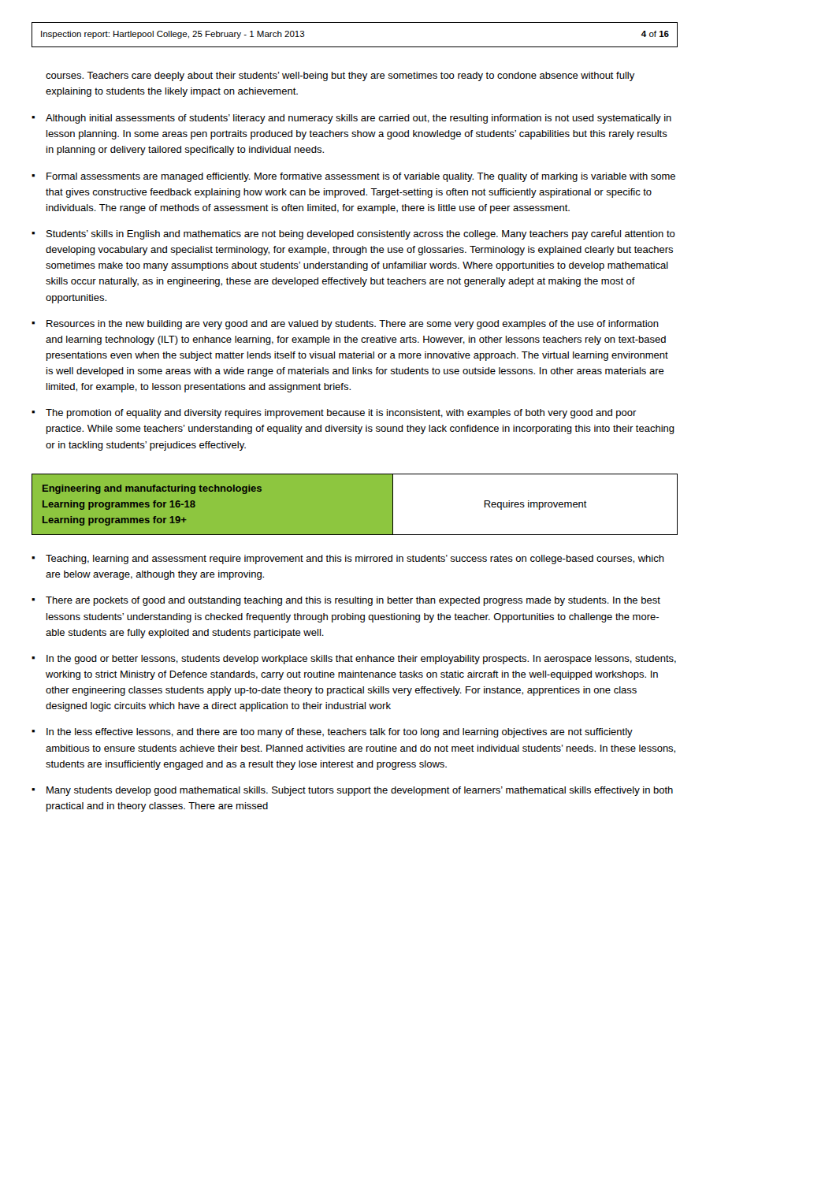Inspection report: Hartlepool College, 25 February - 1 March 2013 4 of 16
courses. Teachers care deeply about their students’ well-being but they are sometimes too ready to condone absence without fully explaining to students the likely impact on achievement.
Although initial assessments of students’ literacy and numeracy skills are carried out, the resulting information is not used systematically in lesson planning. In some areas pen portraits produced by teachers show a good knowledge of students’ capabilities but this rarely results in planning or delivery tailored specifically to individual needs.
Formal assessments are managed efficiently. More formative assessment is of variable quality. The quality of marking is variable with some that gives constructive feedback explaining how work can be improved. Target-setting is often not sufficiently aspirational or specific to individuals. The range of methods of assessment is often limited, for example, there is little use of peer assessment.
Students’ skills in English and mathematics are not being developed consistently across the college. Many teachers pay careful attention to developing vocabulary and specialist terminology, for example, through the use of glossaries. Terminology is explained clearly but teachers sometimes make too many assumptions about students’ understanding of unfamiliar words. Where opportunities to develop mathematical skills occur naturally, as in engineering, these are developed effectively but teachers are not generally adept at making the most of opportunities.
Resources in the new building are very good and are valued by students. There are some very good examples of the use of information and learning technology (ILT) to enhance learning, for example in the creative arts. However, in other lessons teachers rely on text-based presentations even when the subject matter lends itself to visual material or a more innovative approach. The virtual learning environment is well developed in some areas with a wide range of materials and links for students to use outside lessons. In other areas materials are limited, for example, to lesson presentations and assignment briefs.
The promotion of equality and diversity requires improvement because it is inconsistent, with examples of both very good and poor practice. While some teachers’ understanding of equality and diversity is sound they lack confidence in incorporating this into their teaching or in tackling students’ prejudices effectively.
Engineering and manufacturing technologies Learning programmes for 16-18 Learning programmes for 19+
Requires improvement
Teaching, learning and assessment require improvement and this is mirrored in students’ success rates on college-based courses, which are below average, although they are improving.
There are pockets of good and outstanding teaching and this is resulting in better than expected progress made by students. In the best lessons students’ understanding is checked frequently through probing questioning by the teacher. Opportunities to challenge the more-able students are fully exploited and students participate well.
In the good or better lessons, students develop workplace skills that enhance their employability prospects. In aerospace lessons, students, working to strict Ministry of Defence standards, carry out routine maintenance tasks on static aircraft in the well-equipped workshops. In other engineering classes students apply up-to-date theory to practical skills very effectively. For instance, apprentices in one class designed logic circuits which have a direct application to their industrial work
In the less effective lessons, and there are too many of these, teachers talk for too long and learning objectives are not sufficiently ambitious to ensure students achieve their best. Planned activities are routine and do not meet individual students’ needs. In these lessons, students are insufficiently engaged and as a result they lose interest and progress slows.
Many students develop good mathematical skills. Subject tutors support the development of learners’ mathematical skills effectively in both practical and in theory classes. There are missed